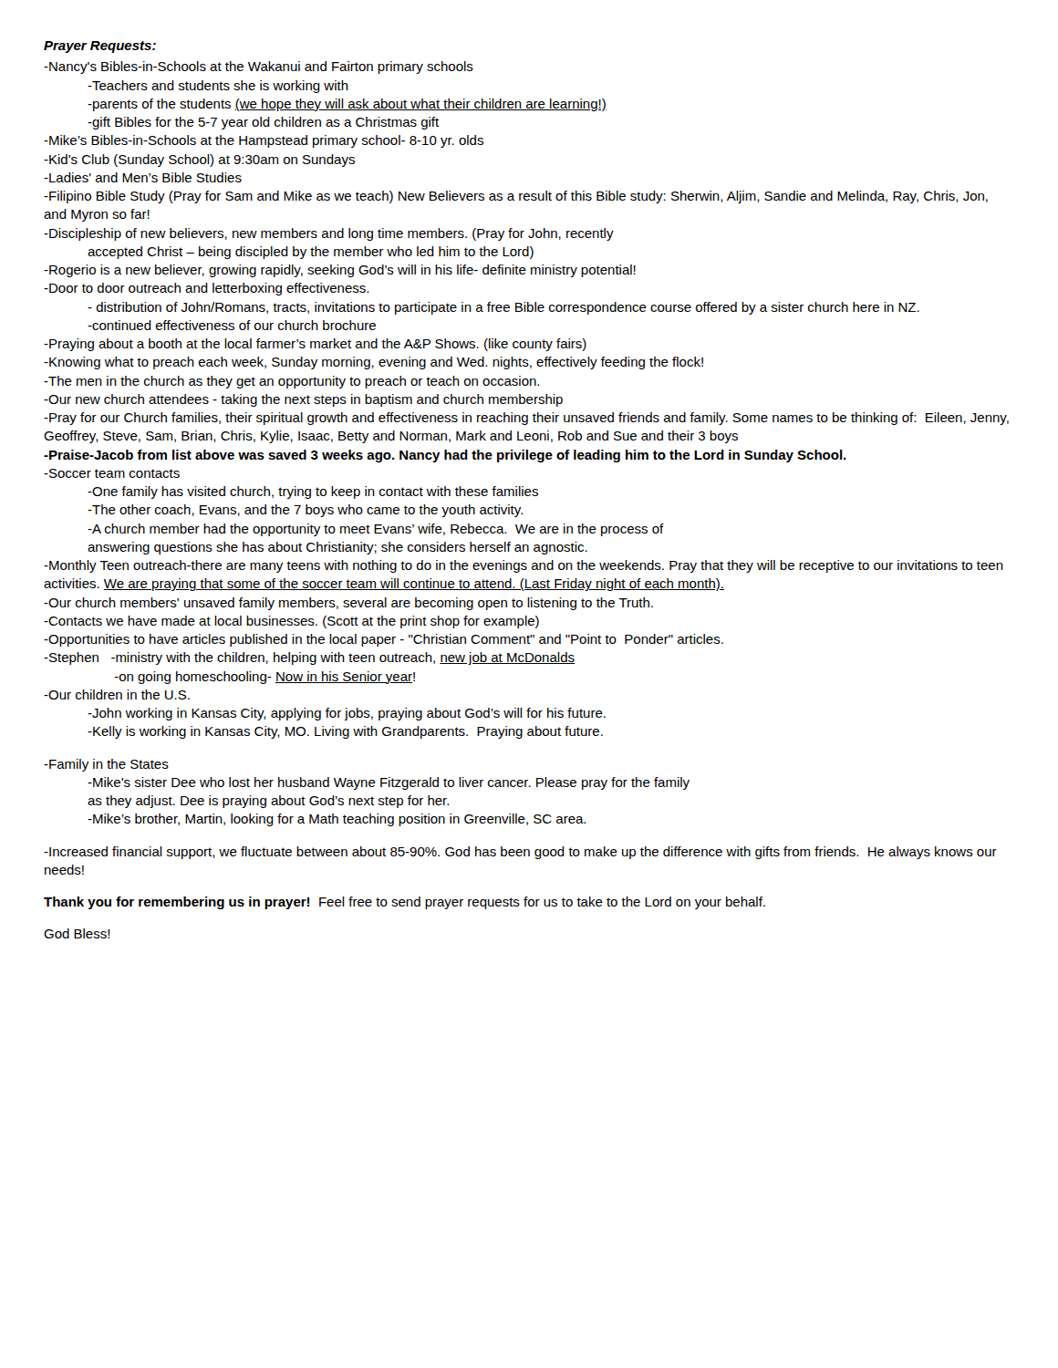Prayer Requests:
-Nancy's Bibles-in-Schools at the Wakanui and Fairton primary schools
-Teachers and students she is working with
-parents of the students (we hope they will ask about what their children are learning!)
-gift Bibles for the 5-7 year old children as a Christmas gift
-Mike’s Bibles-in-Schools at the Hampstead primary school- 8-10 yr. olds
-Kid's Club (Sunday School) at 9:30am on Sundays
-Ladies' and Men’s Bible Studies
-Filipino Bible Study (Pray for Sam and Mike as we teach) New Believers as a result of this Bible study: Sherwin, Aljim, Sandie and Melinda, Ray, Chris, Jon, and Myron so far!
-Discipleship of new believers, new members and long time members. (Pray for John, recently
accepted Christ – being discipled by the member who led him to the Lord)
-Rogerio is a new believer, growing rapidly, seeking God’s will in his life- definite ministry potential!
-Door to door outreach and letterboxing effectiveness.
- distribution of John/Romans, tracts, invitations to participate in a free Bible correspondence course offered by a sister church here in NZ.
-continued effectiveness of our church brochure
-Praying about a booth at the local farmer’s market and the A&P Shows. (like county fairs)
-Knowing what to preach each week, Sunday morning, evening and Wed. nights, effectively feeding the flock!
-The men in the church as they get an opportunity to preach or teach on occasion.
-Our new church attendees - taking the next steps in baptism and church membership
-Pray for our Church families, their spiritual growth and effectiveness in reaching their unsaved friends and family. Some names to be thinking of: Eileen, Jenny, Geoffrey, Steve, Sam, Brian, Chris, Kylie, Isaac, Betty and Norman, Mark and Leoni, Rob and Sue and their 3 boys
-Praise-Jacob from list above was saved 3 weeks ago. Nancy had the privilege of leading him to the Lord in Sunday School.
-Soccer team contacts
-One family has visited church, trying to keep in contact with these families
-The other coach, Evans, and the 7 boys who came to the youth activity.
-A church member had the opportunity to meet Evans’ wife, Rebecca. We are in the process of
answering questions she has about Christianity; she considers herself an agnostic.
-Monthly Teen outreach-there are many teens with nothing to do in the evenings and on the weekends. Pray that they will be receptive to our invitations to teen activities. We are praying that some of the soccer team will continue to attend. (Last Friday night of each month).
-Our church members' unsaved family members, several are becoming open to listening to the Truth.
-Contacts we have made at local businesses. (Scott at the print shop for example)
-Opportunities to have articles published in the local paper - "Christian Comment" and "Point to Ponder" articles.
-Stephen -ministry with the children, helping with teen outreach, new job at McDonalds
-on going homeschooling- Now in his Senior year!
-Our children in the U.S.
-John working in Kansas City, applying for jobs, praying about God’s will for his future.
-Kelly is working in Kansas City, MO. Living with Grandparents. Praying about future.
-Family in the States
-Mike's sister Dee who lost her husband Wayne Fitzgerald to liver cancer. Please pray for the family
as they adjust. Dee is praying about God’s next step for her.
-Mike’s brother, Martin, looking for a Math teaching position in Greenville, SC area.
-Increased financial support, we fluctuate between about 85-90%. God has been good to make up the difference with gifts from friends. He always knows our needs!
Thank you for remembering us in prayer! Feel free to send prayer requests for us to take to the Lord on your behalf.
God Bless!